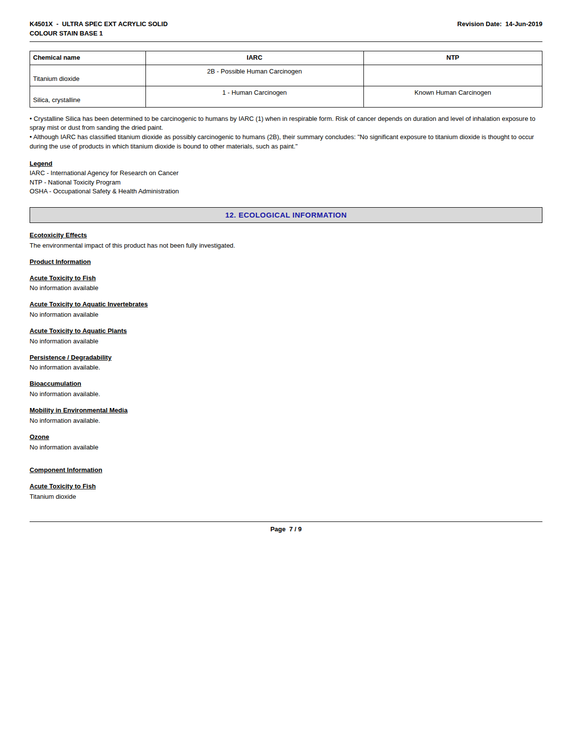K4501X - ULTRA SPEC EXT ACRYLIC SOLID
COLOUR STAIN BASE 1
Revision Date: 14-Jun-2019
| Chemical name | IARC | NTP |
| --- | --- | --- |
| Titanium dioxide | 2B - Possible Human Carcinogen | |
| Silica, crystalline | 1 - Human Carcinogen | Known Human Carcinogen |
• Crystalline Silica has been determined to be carcinogenic to humans by IARC (1) when in respirable form. Risk of cancer depends on duration and level of inhalation exposure to spray mist or dust from sanding the dried paint.
• Although IARC has classified titanium dioxide as possibly carcinogenic to humans (2B), their summary concludes: "No significant exposure to titanium dioxide is thought to occur during the use of products in which titanium dioxide is bound to other materials, such as paint."
Legend
IARC - International Agency for Research on Cancer
NTP - National Toxicity Program
OSHA - Occupational Safety & Health Administration
12. ECOLOGICAL INFORMATION
Ecotoxicity Effects
The environmental impact of this product has not been fully investigated.
Product Information
Acute Toxicity to Fish
No information available
Acute Toxicity to Aquatic Invertebrates
No information available
Acute Toxicity to Aquatic Plants
No information available
Persistence / Degradability
No information available.
Bioaccumulation
No information available.
Mobility in Environmental Media
No information available.
Ozone
No information available
Component Information
Acute Toxicity to Fish
Titanium dioxide
Page 7 / 9